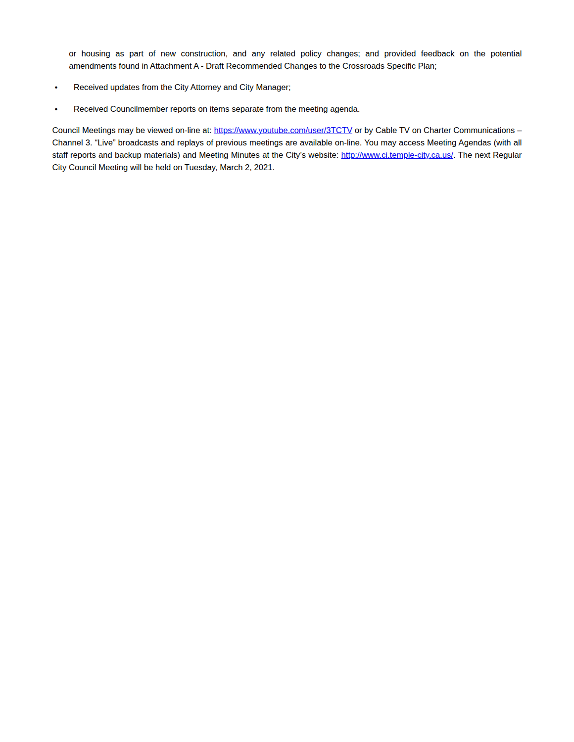or housing as part of new construction, and any related policy changes; and provided feedback on the potential amendments found in Attachment A - Draft Recommended Changes to the Crossroads Specific Plan;
Received updates from the City Attorney and City Manager;
Received Councilmember reports on items separate from the meeting agenda.
Council Meetings may be viewed on-line at: https://www.youtube.com/user/3TCTV or by Cable TV on Charter Communications – Channel 3. “Live” broadcasts and replays of previous meetings are available on-line. You may access Meeting Agendas (with all staff reports and backup materials) and Meeting Minutes at the City’s website: http://www.ci.temple-city.ca.us/. The next Regular City Council Meeting will be held on Tuesday, March 2, 2021.